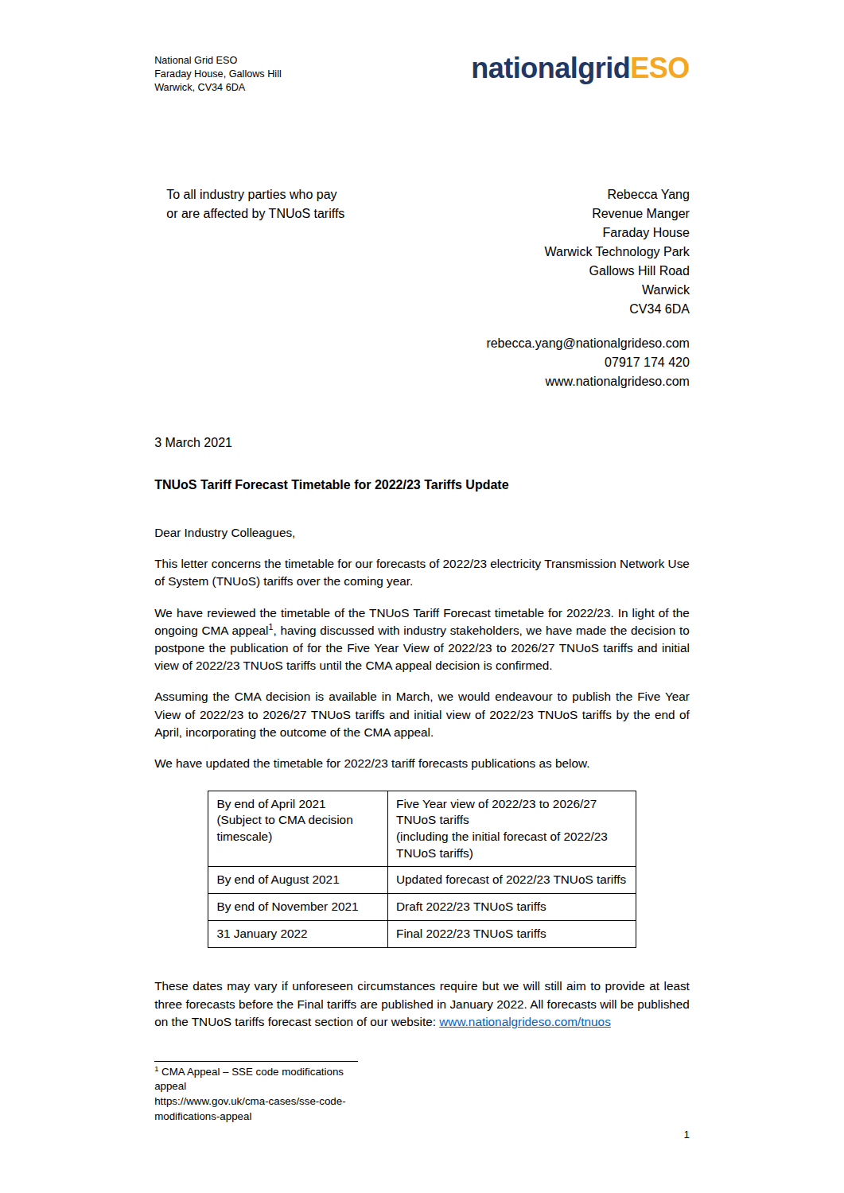National Grid ESO
Faraday House, Gallows Hill
Warwick, CV34 6DA
national grid ESO
To all industry parties who pay
or are affected by TNUoS tariffs
Rebecca Yang
Revenue Manger
Faraday House
Warwick Technology Park
Gallows Hill Road
Warwick
CV34 6DA
rebecca.yang@nationalgrideso.com
07917 174 420
www.nationalgrideso.com
3 March 2021
TNUoS Tariff Forecast Timetable for 2022/23 Tariffs Update
Dear Industry Colleagues,
This letter concerns the timetable for our forecasts of 2022/23 electricity Transmission Network Use of System (TNUoS) tariffs over the coming year.
We have reviewed the timetable of the TNUoS Tariff Forecast timetable for 2022/23. In light of the ongoing CMA appeal1, having discussed with industry stakeholders, we have made the decision to postpone the publication of for the Five Year View of 2022/23 to 2026/27 TNUoS tariffs and initial view of 2022/23 TNUoS tariffs until the CMA appeal decision is confirmed.
Assuming the CMA decision is available in March, we would endeavour to publish the Five Year View of 2022/23 to 2026/27 TNUoS tariffs and initial view of 2022/23 TNUoS tariffs by the end of April, incorporating the outcome of the CMA appeal.
We have updated the timetable for 2022/23 tariff forecasts publications as below.
| By end of April 2021 (Subject to CMA decision timescale) | Five Year view of 2022/23 to 2026/27 TNUoS tariffs (including the initial forecast of 2022/23 TNUoS tariffs) |
| By end of August 2021 | Updated forecast of 2022/23 TNUoS tariffs |
| By end of November 2021 | Draft 2022/23 TNUoS tariffs |
| 31 January 2022 | Final 2022/23 TNUoS tariffs |
These dates may vary if unforeseen circumstances require but we will still aim to provide at least three forecasts before the Final tariffs are published in January 2022. All forecasts will be published on the TNUoS tariffs forecast section of our website: www.nationalgrideso.com/tnuos
1 CMA Appeal – SSE code modifications appeal
https://www.gov.uk/cma-cases/sse-code-modifications-appeal
1